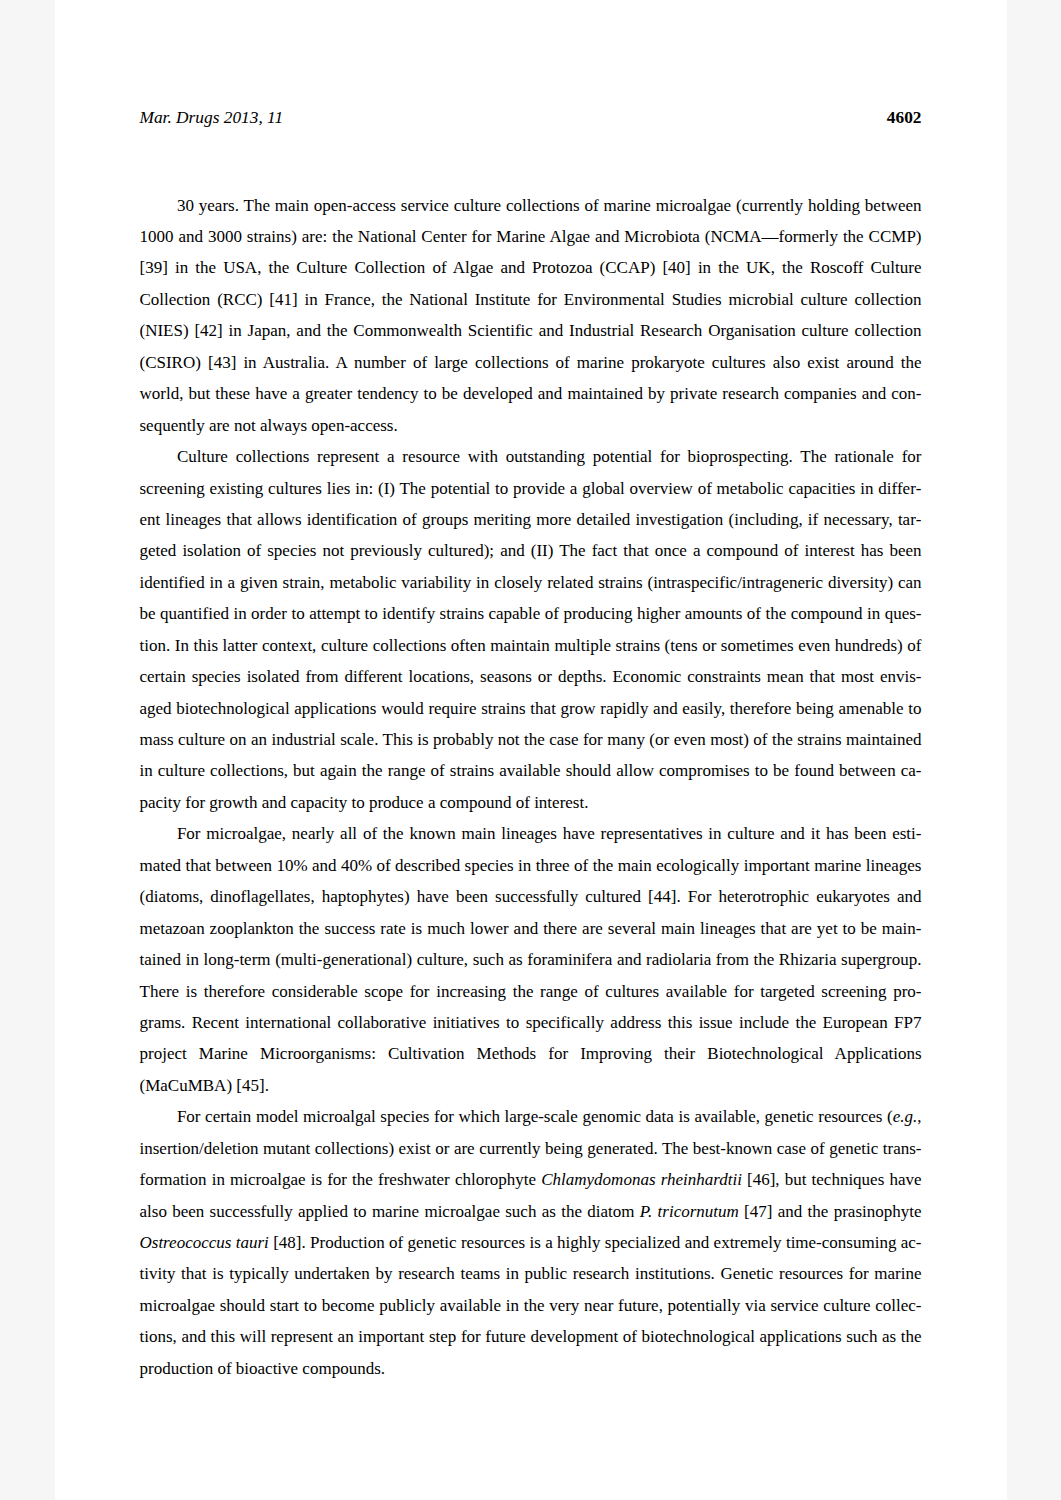Mar. Drugs 2013, 11 4602
30 years. The main open-access service culture collections of marine microalgae (currently holding between 1000 and 3000 strains) are: the National Center for Marine Algae and Microbiota (NCMA—formerly the CCMP) [39] in the USA, the Culture Collection of Algae and Protozoa (CCAP) [40] in the UK, the Roscoff Culture Collection (RCC) [41] in France, the National Institute for Environmental Studies microbial culture collection (NIES) [42] in Japan, and the Commonwealth Scientific and Industrial Research Organisation culture collection (CSIRO) [43] in Australia. A number of large collections of marine prokaryote cultures also exist around the world, but these have a greater tendency to be developed and maintained by private research companies and consequently are not always open-access.
Culture collections represent a resource with outstanding potential for bioprospecting. The rationale for screening existing cultures lies in: (I) The potential to provide a global overview of metabolic capacities in different lineages that allows identification of groups meriting more detailed investigation (including, if necessary, targeted isolation of species not previously cultured); and (II) The fact that once a compound of interest has been identified in a given strain, metabolic variability in closely related strains (intraspecific/intrageneric diversity) can be quantified in order to attempt to identify strains capable of producing higher amounts of the compound in question. In this latter context, culture collections often maintain multiple strains (tens or sometimes even hundreds) of certain species isolated from different locations, seasons or depths. Economic constraints mean that most envisaged biotechnological applications would require strains that grow rapidly and easily, therefore being amenable to mass culture on an industrial scale. This is probably not the case for many (or even most) of the strains maintained in culture collections, but again the range of strains available should allow compromises to be found between capacity for growth and capacity to produce a compound of interest.
For microalgae, nearly all of the known main lineages have representatives in culture and it has been estimated that between 10% and 40% of described species in three of the main ecologically important marine lineages (diatoms, dinoflagellates, haptophytes) have been successfully cultured [44]. For heterotrophic eukaryotes and metazoan zooplankton the success rate is much lower and there are several main lineages that are yet to be maintained in long-term (multi-generational) culture, such as foraminifera and radiolaria from the Rhizaria supergroup. There is therefore considerable scope for increasing the range of cultures available for targeted screening programs. Recent international collaborative initiatives to specifically address this issue include the European FP7 project Marine Microorganisms: Cultivation Methods for Improving their Biotechnological Applications (MaCuMBA) [45].
For certain model microalgal species for which large-scale genomic data is available, genetic resources (e.g., insertion/deletion mutant collections) exist or are currently being generated. The best-known case of genetic transformation in microalgae is for the freshwater chlorophyte Chlamydomonas rheinhardtii [46], but techniques have also been successfully applied to marine microalgae such as the diatom P. tricornutum [47] and the prasinophyte Ostreococcus tauri [48]. Production of genetic resources is a highly specialized and extremely time-consuming activity that is typically undertaken by research teams in public research institutions. Genetic resources for marine microalgae should start to become publicly available in the very near future, potentially via service culture collections, and this will represent an important step for future development of biotechnological applications such as the production of bioactive compounds.